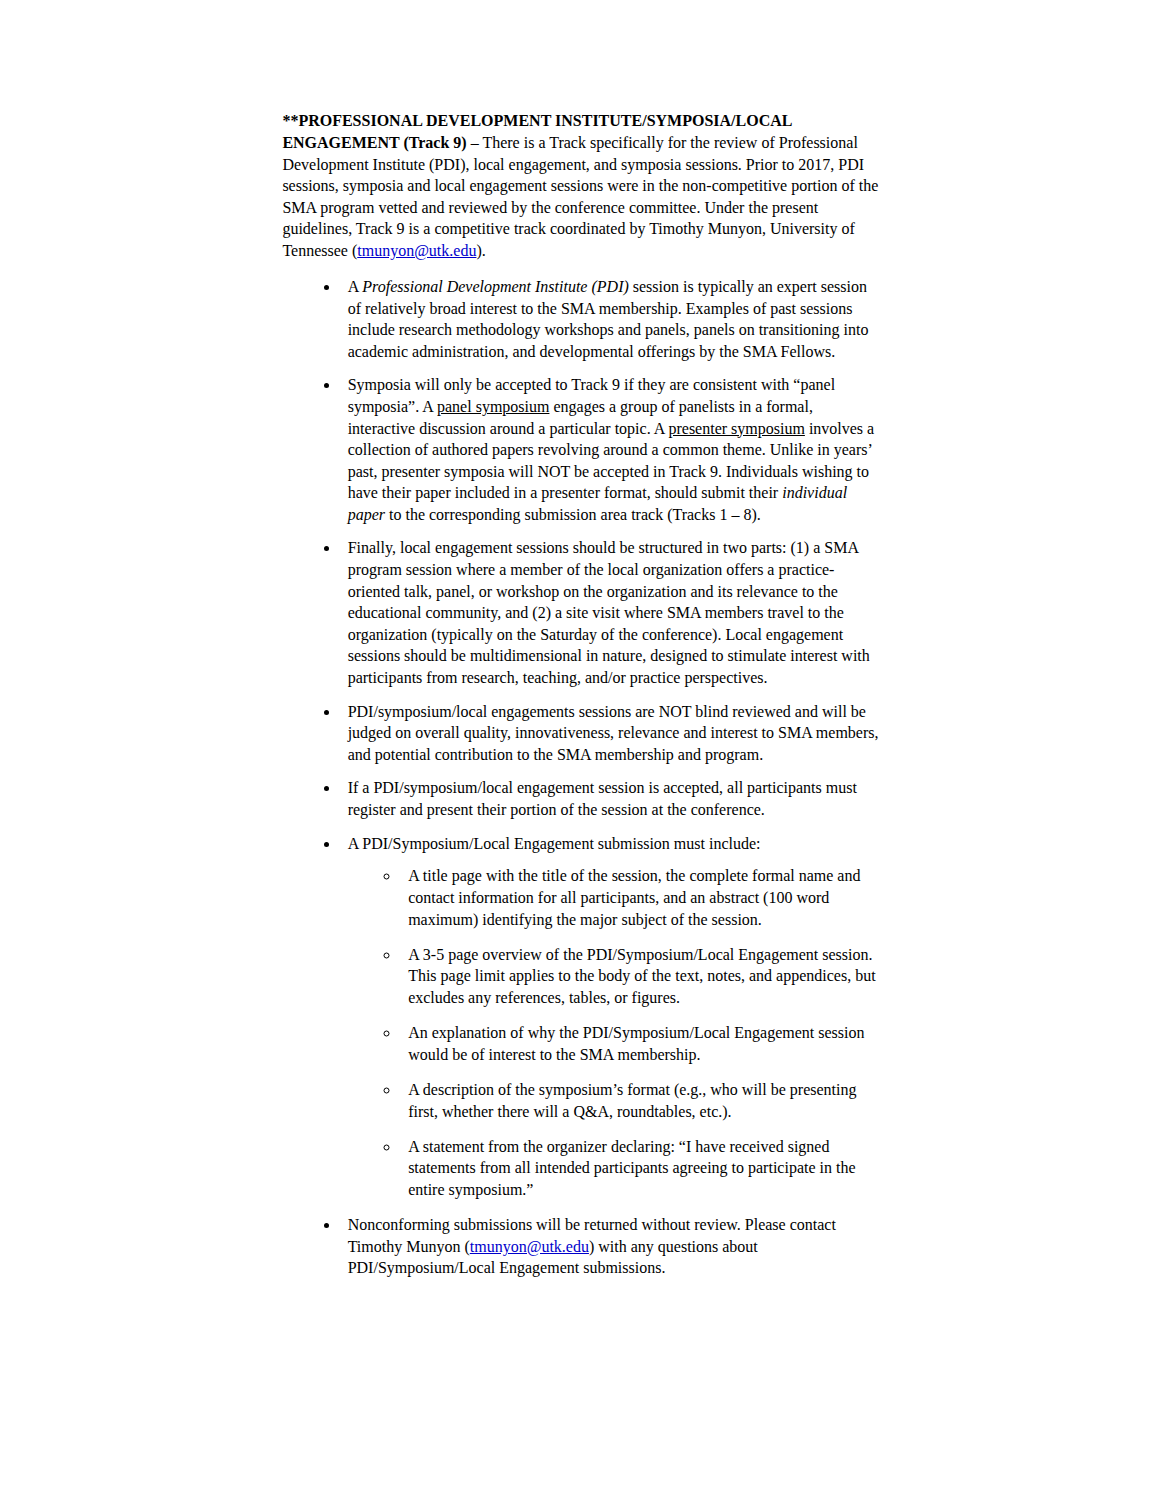**PROFESSIONAL DEVELOPMENT INSTITUTE/SYMPOSIA/LOCAL ENGAGEMENT (Track 9) – There is a Track specifically for the review of Professional Development Institute (PDI), local engagement, and symposia sessions. Prior to 2017, PDI sessions, symposia and local engagement sessions were in the non-competitive portion of the SMA program vetted and reviewed by the conference committee. Under the present guidelines, Track 9 is a competitive track coordinated by Timothy Munyon, University of Tennessee (tmunyon@utk.edu).
A Professional Development Institute (PDI) session is typically an expert session of relatively broad interest to the SMA membership. Examples of past sessions include research methodology workshops and panels, panels on transitioning into academic administration, and developmental offerings by the SMA Fellows.
Symposia will only be accepted to Track 9 if they are consistent with “panel symposia”. A panel symposium engages a group of panelists in a formal, interactive discussion around a particular topic. A presenter symposium involves a collection of authored papers revolving around a common theme. Unlike in years’ past, presenter symposia will NOT be accepted in Track 9. Individuals wishing to have their paper included in a presenter format, should submit their individual paper to the corresponding submission area track (Tracks 1 – 8).
Finally, local engagement sessions should be structured in two parts: (1) a SMA program session where a member of the local organization offers a practice-oriented talk, panel, or workshop on the organization and its relevance to the educational community, and (2) a site visit where SMA members travel to the organization (typically on the Saturday of the conference). Local engagement sessions should be multidimensional in nature, designed to stimulate interest with participants from research, teaching, and/or practice perspectives.
PDI/symposium/local engagements sessions are NOT blind reviewed and will be judged on overall quality, innovativeness, relevance and interest to SMA members, and potential contribution to the SMA membership and program.
If a PDI/symposium/local engagement session is accepted, all participants must register and present their portion of the session at the conference.
A PDI/Symposium/Local Engagement submission must include:
A title page with the title of the session, the complete formal name and contact information for all participants, and an abstract (100 word maximum) identifying the major subject of the session.
A 3-5 page overview of the PDI/Symposium/Local Engagement session. This page limit applies to the body of the text, notes, and appendices, but excludes any references, tables, or figures.
An explanation of why the PDI/Symposium/Local Engagement session would be of interest to the SMA membership.
A description of the symposium’s format (e.g., who will be presenting first, whether there will a Q&A, roundtables, etc.).
A statement from the organizer declaring: “I have received signed statements from all intended participants agreeing to participate in the entire symposium.”
Nonconforming submissions will be returned without review. Please contact Timothy Munyon (tmunyon@utk.edu) with any questions about PDI/Symposium/Local Engagement submissions.